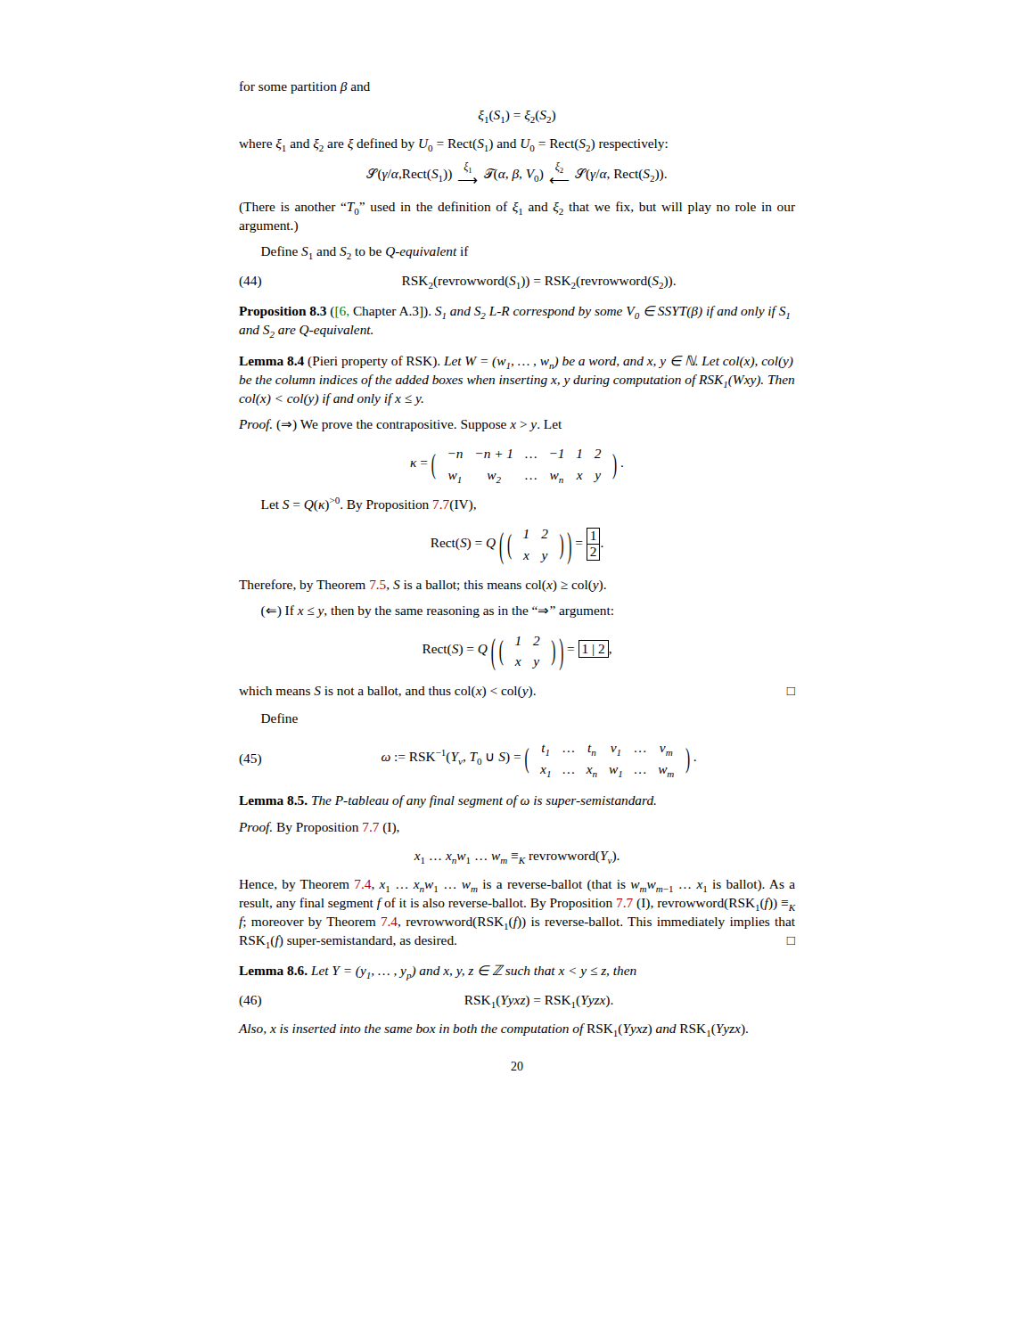for some partition β and
ξ1(S1) = ξ2(S2)
where ξ1 and ξ2 are ξ defined by U0 = Rect(S1) and U0 = Rect(S2) respectively:
𝒮(γ/α,Rect(S1)) ξ1⟶ 𝒯(α, β, V0) ξ2⟵ 𝒮(γ/α, Rect(S2)).
(There is another “T0” used in the definition of ξ1 and ξ2 that we fix, but will play no role in our argument.)
Define S1 and S2 to be Q-equivalent if
(44)
RSK2(revrowword(S1)) = RSK2(revrowword(S2)).
Proposition 8.3 ([6, Chapter A.3]). S1 and S2 L-R correspond by some V0 ∈ SSYT(β) if and only if S1 and S2 are Q-equivalent.
Lemma 8.4 (Pieri property of RSK). Let W = (w1, … , wn) be a word, and x, y ∈ ℕ. Let col(x), col(y) be the column indices of the added boxes when inserting x, y during computation of RSK1(Wxy). Then col(x) < col(y) if and only if x ≤ y.
Proof. (⇒) We prove the contrapositive. Suppose x > y. Let
κ = (
| − n | − n + 1 | … | −1 | 1 | 2 |
| w 1 | w 2 | … | w n | x | y |
) .
Let S = Q(κ)>0. By Proposition 7.7(IV),
Rect(S) = Q ( (
| 1 | 2 |
| x | y |
) ) =
1
2
.
Therefore, by Theorem 7.5, S is a ballot; this means col(x) ≥ col(y).
(⇐) If x ≤ y, then by the same reasoning as in the “⇒” argument:
Rect(S) = Q ( (
| 1 | 2 |
| x | y |
) ) = 1 | 2,
which means S is not a ballot, and thus col(x) < col(y). □
Define
(45)
ω := RSK−1(Yν, T0 ∪ S) = (
| t 1 | … | t n | v 1 | … | v m |
| x 1 | … | x n | w 1 | … | w m |
) .
Lemma 8.5. The P-tableau of any final segment of ω is super-semistandard.
Proof. By Proposition 7.7 (I),
x1 … xnw1 … wm ≡K revrowword(Yν).
Hence, by Theorem 7.4, x1 … xnw1 … wm is a reverse-ballot (that is wmwm−1 … x1 is ballot). As a result, any final segment f of it is also reverse-ballot. By Proposition 7.7 (I), revrowword(RSK1(f)) ≡K f; moreover by Theorem 7.4, revrowword(RSK1(f)) is reverse-ballot. This immediately implies that RSK1(f) super-semistandard, as desired. □
Lemma 8.6. Let Y = (y1, … , yp) and x, y, z ∈ ℤ such that x < y ≤ z, then
(46)
RSK1(Yyxz) = RSK1(Yyzx).
Also, x is inserted into the same box in both the computation of RSK1(Yyxz) and RSK1(Yyzx).
20